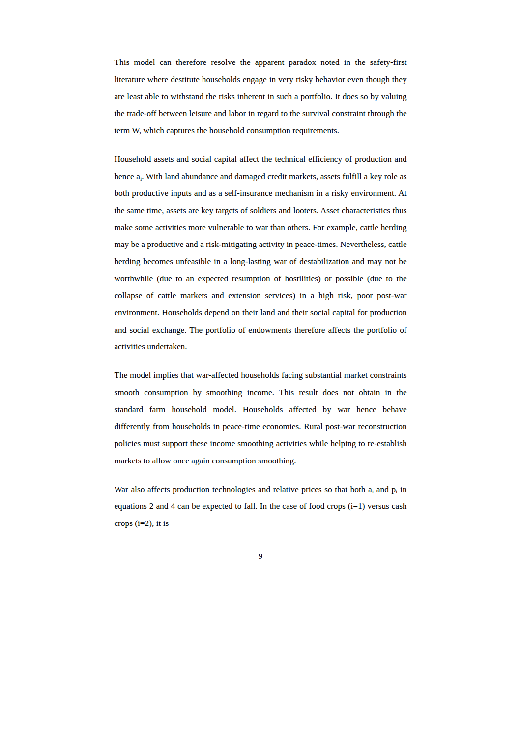This model can therefore resolve the apparent paradox noted in the safety-first literature where destitute households engage in very risky behavior even though they are least able to withstand the risks inherent in such a portfolio. It does so by valuing the trade-off between leisure and labor in regard to the survival constraint through the term W, which captures the household consumption requirements.
Household assets and social capital affect the technical efficiency of production and hence ai. With land abundance and damaged credit markets, assets fulfill a key role as both productive inputs and as a self-insurance mechanism in a risky environment. At the same time, assets are key targets of soldiers and looters. Asset characteristics thus make some activities more vulnerable to war than others. For example, cattle herding may be a productive and a risk-mitigating activity in peace-times. Nevertheless, cattle herding becomes unfeasible in a long-lasting war of destabilization and may not be worthwhile (due to an expected resumption of hostilities) or possible (due to the collapse of cattle markets and extension services) in a high risk, poor post-war environment. Households depend on their land and their social capital for production and social exchange. The portfolio of endowments therefore affects the portfolio of activities undertaken.
The model implies that war-affected households facing substantial market constraints smooth consumption by smoothing income. This result does not obtain in the standard farm household model. Households affected by war hence behave differently from households in peace-time economies. Rural post-war reconstruction policies must support these income smoothing activities while helping to re-establish markets to allow once again consumption smoothing.
War also affects production technologies and relative prices so that both ai and pi in equations 2 and 4 can be expected to fall. In the case of food crops (i=1) versus cash crops (i=2), it is
9